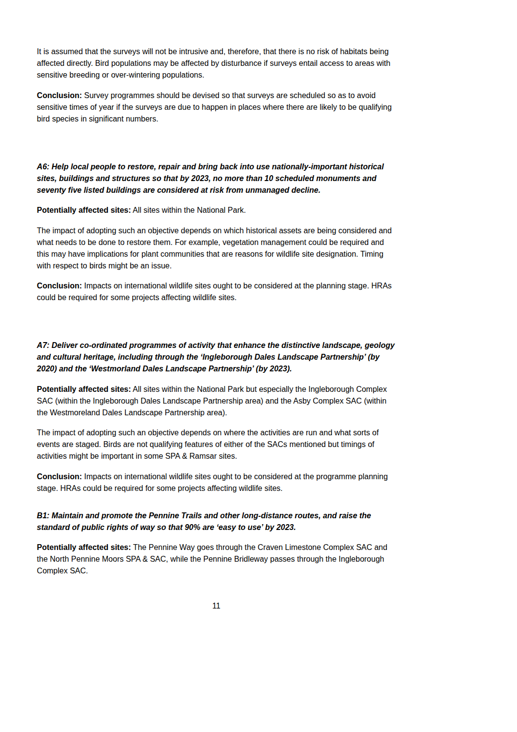It is assumed that the surveys will not be intrusive and, therefore, that there is no risk of habitats being affected directly. Bird populations may be affected by disturbance if surveys entail access to areas with sensitive breeding or over-wintering populations.
Conclusion: Survey programmes should be devised so that surveys are scheduled so as to avoid sensitive times of year if the surveys are due to happen in places where there are likely to be qualifying bird species in significant numbers.
A6: Help local people to restore, repair and bring back into use nationally-important historical sites, buildings and structures so that by 2023, no more than 10 scheduled monuments and seventy five listed buildings are considered at risk from unmanaged decline.
Potentially affected sites: All sites within the National Park.
The impact of adopting such an objective depends on which historical assets are being considered and what needs to be done to restore them. For example, vegetation management could be required and this may have implications for plant communities that are reasons for wildlife site designation. Timing with respect to birds might be an issue.
Conclusion: Impacts on international wildlife sites ought to be considered at the planning stage. HRAs could be required for some projects affecting wildlife sites.
A7: Deliver co-ordinated programmes of activity that enhance the distinctive landscape, geology and cultural heritage, including through the ‘Ingleborough Dales Landscape Partnership’ (by 2020) and the ‘Westmorland Dales Landscape Partnership’ (by 2023).
Potentially affected sites: All sites within the National Park but especially the Ingleborough Complex SAC (within the Ingleborough Dales Landscape Partnership area) and the Asby Complex SAC (within the Westmoreland Dales Landscape Partnership area).
The impact of adopting such an objective depends on where the activities are run and what sorts of events are staged. Birds are not qualifying features of either of the SACs mentioned but timings of activities might be important in some SPA & Ramsar sites.
Conclusion: Impacts on international wildlife sites ought to be considered at the programme planning stage. HRAs could be required for some projects affecting wildlife sites.
B1: Maintain and promote the Pennine Trails and other long-distance routes, and raise the standard of public rights of way so that 90% are ‘easy to use’ by 2023.
Potentially affected sites: The Pennine Way goes through the Craven Limestone Complex SAC and the North Pennine Moors SPA & SAC, while the Pennine Bridleway passes through the Ingleborough Complex SAC.
11